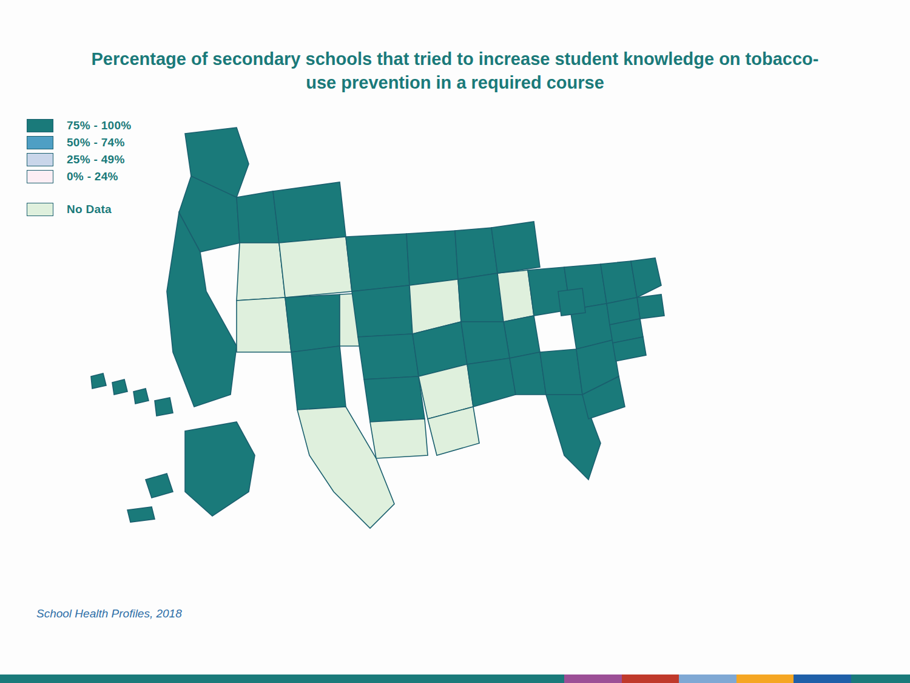Percentage of secondary schools that tried to increase student knowledge on tobacco-use prevention in a required course
75% - 100%
50% - 74%
25% - 49%
0% - 24%
No Data
Percentage of secondary schools that tried to increase student knowledge on tobacco-use prevention in a required course
School Health Profiles, 2018